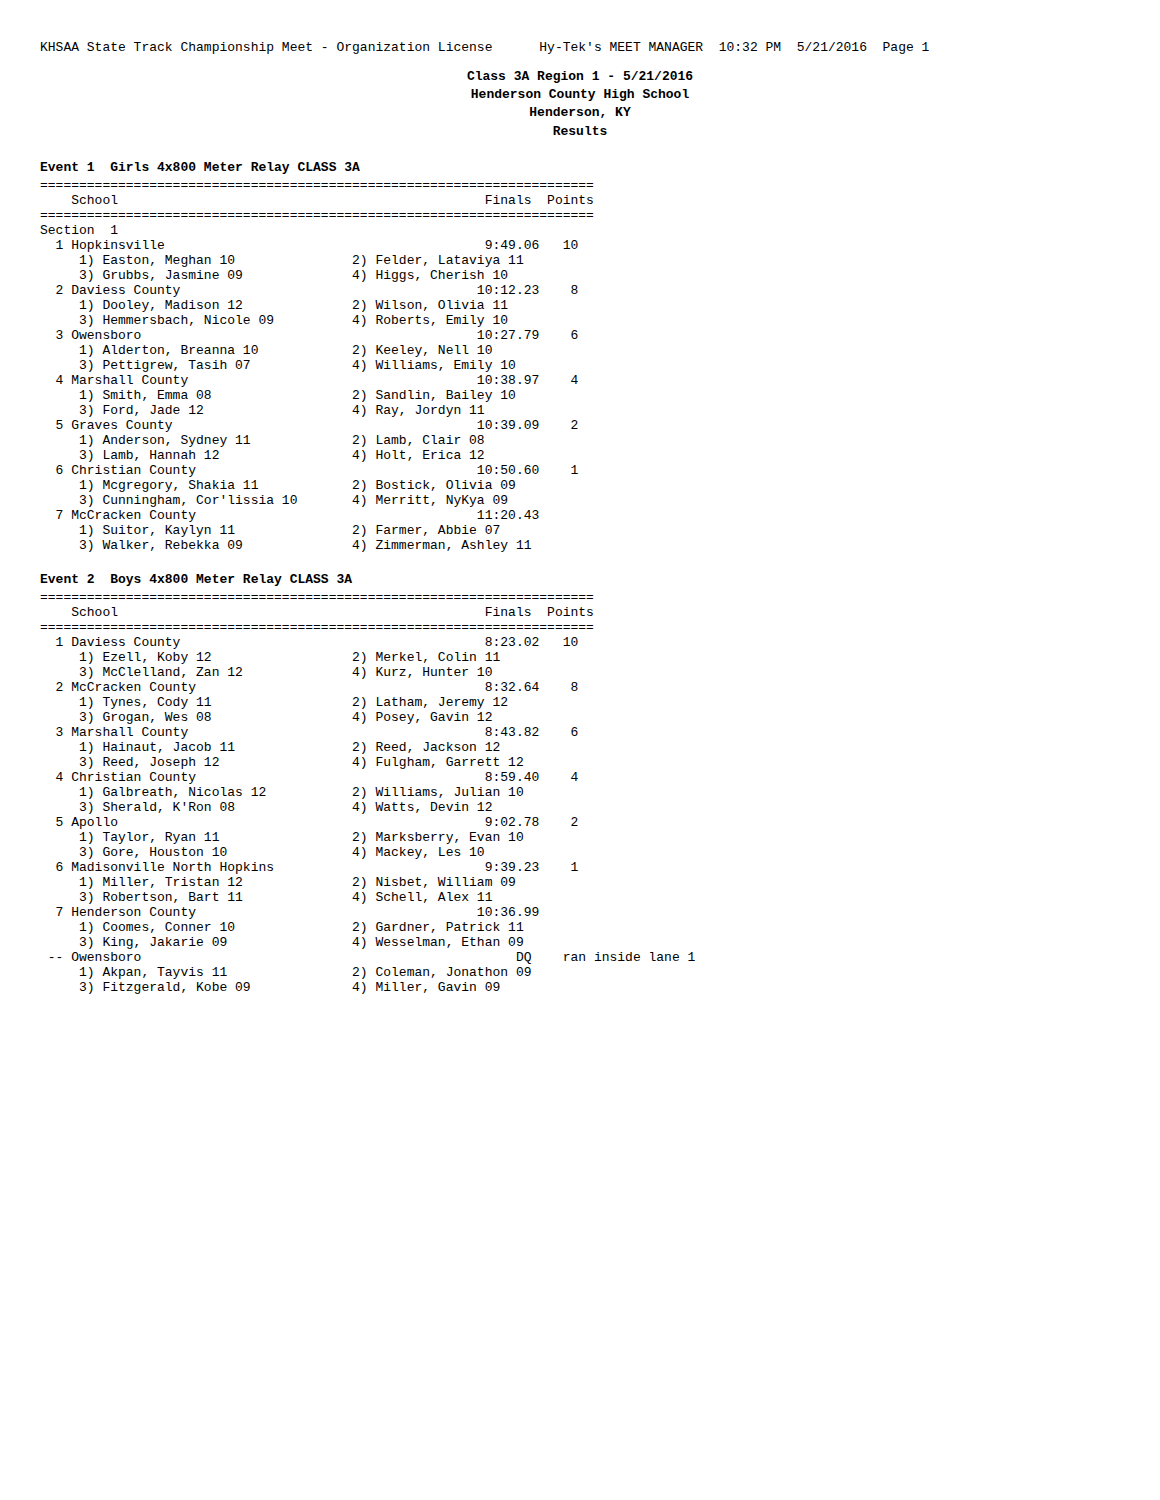KHSAA State Track Championship Meet - Organization License Hy-Tek's MEET MANAGER 10:32 PM 5/21/2016 Page 1
Class 3A Region 1 - 5/21/2016
Henderson County High School
Henderson, KY
Results
Event 1 Girls 4x800 Meter Relay CLASS 3A
=======================================================================
    School                                               Finals  Points
=======================================================================
Section  1
  1 Hopkinsville                                         9:49.06   10
     1) Easton, Meghan 10               2) Felder, Lataviya 11
     3) Grubbs, Jasmine 09              4) Higgs, Cherish 10
  2 Daviess County                                      10:12.23    8
     1) Dooley, Madison 12              2) Wilson, Olivia 11
     3) Hemmersbach, Nicole 09          4) Roberts, Emily 10
  3 Owensboro                                           10:27.79    6
     1) Alderton, Breanna 10            2) Keeley, Nell 10
     3) Pettigrew, Tasih 07             4) Williams, Emily 10
  4 Marshall County                                     10:38.97    4
     1) Smith, Emma 08                  2) Sandlin, Bailey 10
     3) Ford, Jade 12                   4) Ray, Jordyn 11
  5 Graves County                                       10:39.09    2
     1) Anderson, Sydney 11             2) Lamb, Clair 08
     3) Lamb, Hannah 12                 4) Holt, Erica 12
  6 Christian County                                    10:50.60    1
     1) Mcgregory, Shakia 11            2) Bostick, Olivia 09
     3) Cunningham, Cor'lissia 10       4) Merritt, NyKya 09
  7 McCracken County                                    11:20.43
     1) Suitor, Kaylyn 11               2) Farmer, Abbie 07
     3) Walker, Rebekka 09              4) Zimmerman, Ashley 11
Event 2 Boys 4x800 Meter Relay CLASS 3A
=======================================================================
    School                                               Finals  Points
=======================================================================
  1 Daviess County                                       8:23.02   10
     1) Ezell, Koby 12                  2) Merkel, Colin 11
     3) McClelland, Zan 12              4) Kurz, Hunter 10
  2 McCracken County                                     8:32.64    8
     1) Tynes, Cody 11                  2) Latham, Jeremy 12
     3) Grogan, Wes 08                  4) Posey, Gavin 12
  3 Marshall County                                      8:43.82    6
     1) Hainaut, Jacob 11               2) Reed, Jackson 12
     3) Reed, Joseph 12                 4) Fulgham, Garrett 12
  4 Christian County                                     8:59.40    4
     1) Galbreath, Nicolas 12           2) Williams, Julian 10
     3) Sherald, K'Ron 08               4) Watts, Devin 12
  5 Apollo                                               9:02.78    2
     1) Taylor, Ryan 11                 2) Marksberry, Evan 10
     3) Gore, Houston 10                4) Mackey, Les 10
  6 Madisonville North Hopkins                           9:39.23    1
     1) Miller, Tristan 12              2) Nisbet, William 09
     3) Robertson, Bart 11              4) Schell, Alex 11
  7 Henderson County                                    10:36.99
     1) Coomes, Conner 10               2) Gardner, Patrick 11
     3) King, Jakarie 09                4) Wesselman, Ethan 09
 -- Owensboro                                                DQ    ran inside lane 1
     1) Akpan, Tayvis 11                2) Coleman, Jonathon 09
     3) Fitzgerald, Kobe 09             4) Miller, Gavin 09